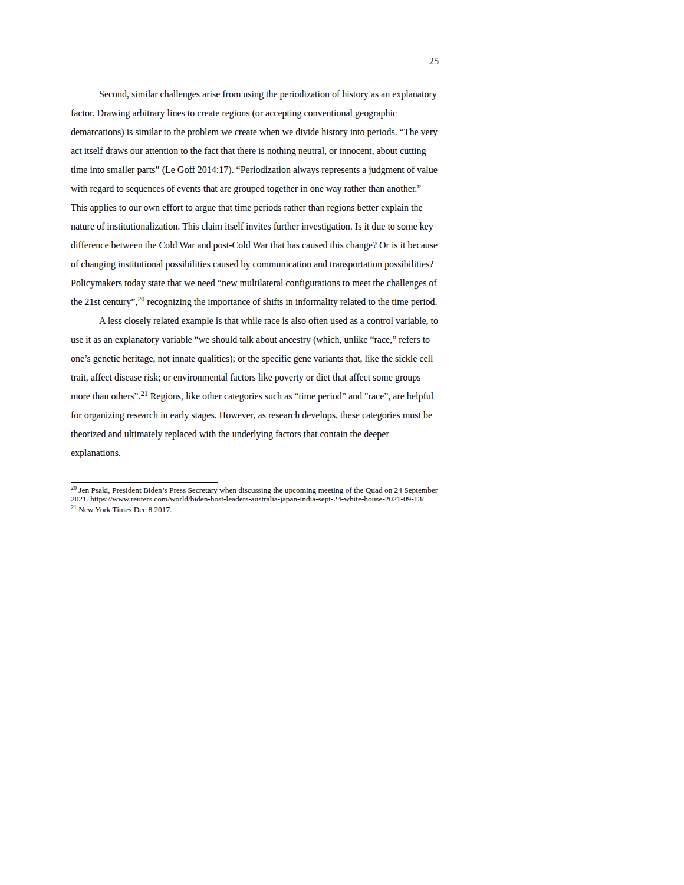25
Second, similar challenges arise from using the periodization of history as an explanatory factor. Drawing arbitrary lines to create regions (or accepting conventional geographic demarcations) is similar to the problem we create when we divide history into periods. “The very act itself draws our attention to the fact that there is nothing neutral, or innocent, about cutting time into smaller parts” (Le Goff 2014:17). “Periodization always represents a judgment of value with regard to sequences of events that are grouped together in one way rather than another.” This applies to our own effort to argue that time periods rather than regions better explain the nature of institutionalization. This claim itself invites further investigation. Is it due to some key difference between the Cold War and post-Cold War that has caused this change? Or is it because of changing institutional possibilities caused by communication and transportation possibilities? Policymakers today state that we need “new multilateral configurations to meet the challenges of the 21st century”,20 recognizing the importance of shifts in informality related to the time period.
A less closely related example is that while race is also often used as a control variable, to use it as an explanatory variable “we should talk about ancestry (which, unlike “race,” refers to one’s genetic heritage, not innate qualities); or the specific gene variants that, like the sickle cell trait, affect disease risk; or environmental factors like poverty or diet that affect some groups more than others”.21 Regions, like other categories such as “time period” and "race”, are helpful for organizing research in early stages. However, as research develops, these categories must be theorized and ultimately replaced with the underlying factors that contain the deeper explanations.
20 Jen Psaki, President Biden’s Press Secretary when discussing the upcoming meeting of the Quad on 24 September 2021. https://www.reuters.com/world/biden-host-leaders-australia-japan-india-sept-24-white-house-2021-09-13/
21 New York Times Dec 8 2017.